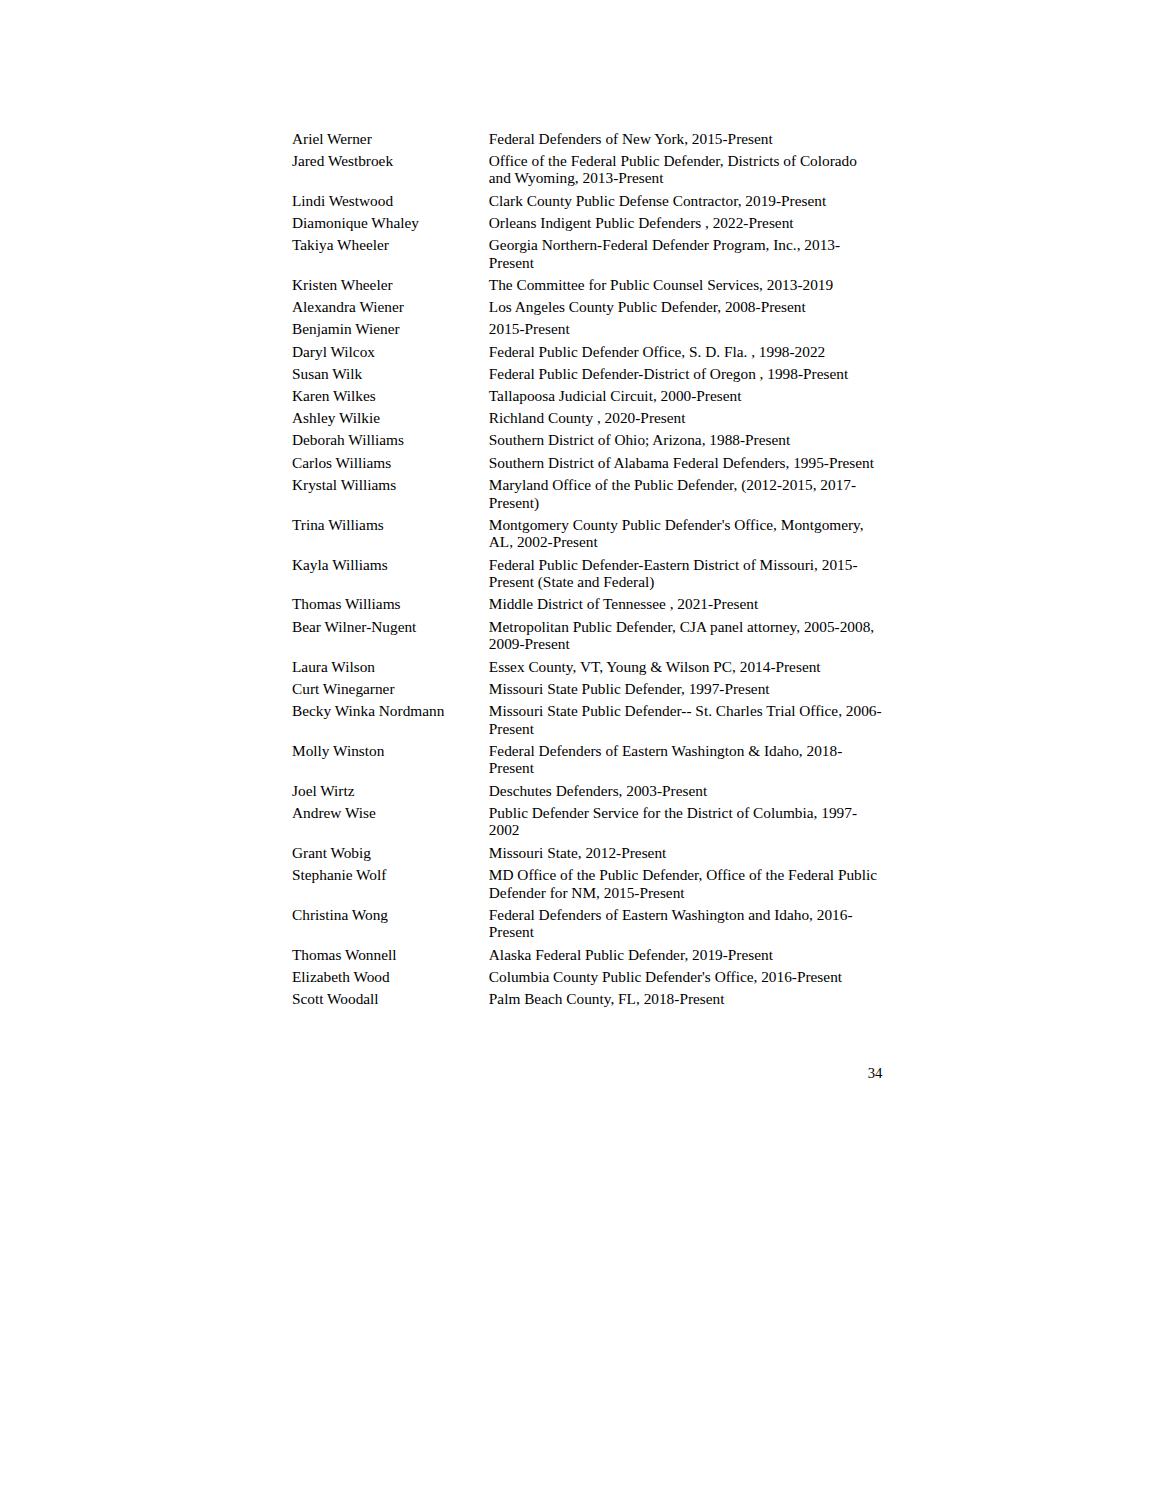| Ariel Werner | Federal Defenders of New York, 2015-Present |
| Jared Westbroek | Office of the Federal Public Defender, Districts of Colorado and Wyoming, 2013-Present |
| Lindi Westwood | Clark County Public Defense Contractor, 2019-Present |
| Diamonique Whaley | Orleans Indigent Public Defenders , 2022-Present |
| Takiya Wheeler | Georgia Northern-Federal Defender Program, Inc., 2013-Present |
| Kristen Wheeler | The Committee for Public Counsel Services, 2013-2019 |
| Alexandra Wiener | Los Angeles County Public Defender, 2008-Present |
| Benjamin Wiener | 2015-Present |
| Daryl Wilcox | Federal Public Defender Office, S. D. Fla. , 1998-2022 |
| Susan Wilk | Federal Public Defender-District of Oregon , 1998-Present |
| Karen Wilkes | Tallapoosa Judicial Circuit, 2000-Present |
| Ashley Wilkie | Richland County , 2020-Present |
| Deborah Williams | Southern District of Ohio; Arizona, 1988-Present |
| Carlos Williams | Southern District of Alabama Federal Defenders, 1995-Present |
| Krystal Williams | Maryland Office of the Public Defender, (2012-2015, 2017-Present) |
| Trina Williams | Montgomery County Public Defender's Office, Montgomery, AL, 2002-Present |
| Kayla Williams | Federal Public Defender-Eastern District of Missouri, 2015-Present (State and Federal) |
| Thomas Williams | Middle District of Tennessee , 2021-Present |
| Bear Wilner-Nugent | Metropolitan Public Defender, CJA panel attorney, 2005-2008, 2009-Present |
| Laura Wilson | Essex County, VT, Young & Wilson PC, 2014-Present |
| Curt Winegarner | Missouri State Public Defender, 1997-Present |
| Becky Winka Nordmann | Missouri State Public Defender-- St. Charles Trial Office, 2006-Present |
| Molly Winston | Federal Defenders of Eastern Washington & Idaho, 2018-Present |
| Joel Wirtz | Deschutes Defenders, 2003-Present |
| Andrew Wise | Public Defender Service for the District of Columbia, 1997-2002 |
| Grant Wobig | Missouri State, 2012-Present |
| Stephanie Wolf | MD Office of the Public Defender, Office of the Federal Public Defender for NM, 2015-Present |
| Christina Wong | Federal Defenders of Eastern Washington and Idaho, 2016-Present |
| Thomas Wonnell | Alaska Federal Public Defender, 2019-Present |
| Elizabeth Wood | Columbia County Public Defender's Office, 2016-Present |
| Scott Woodall | Palm Beach County, FL, 2018-Present |
34